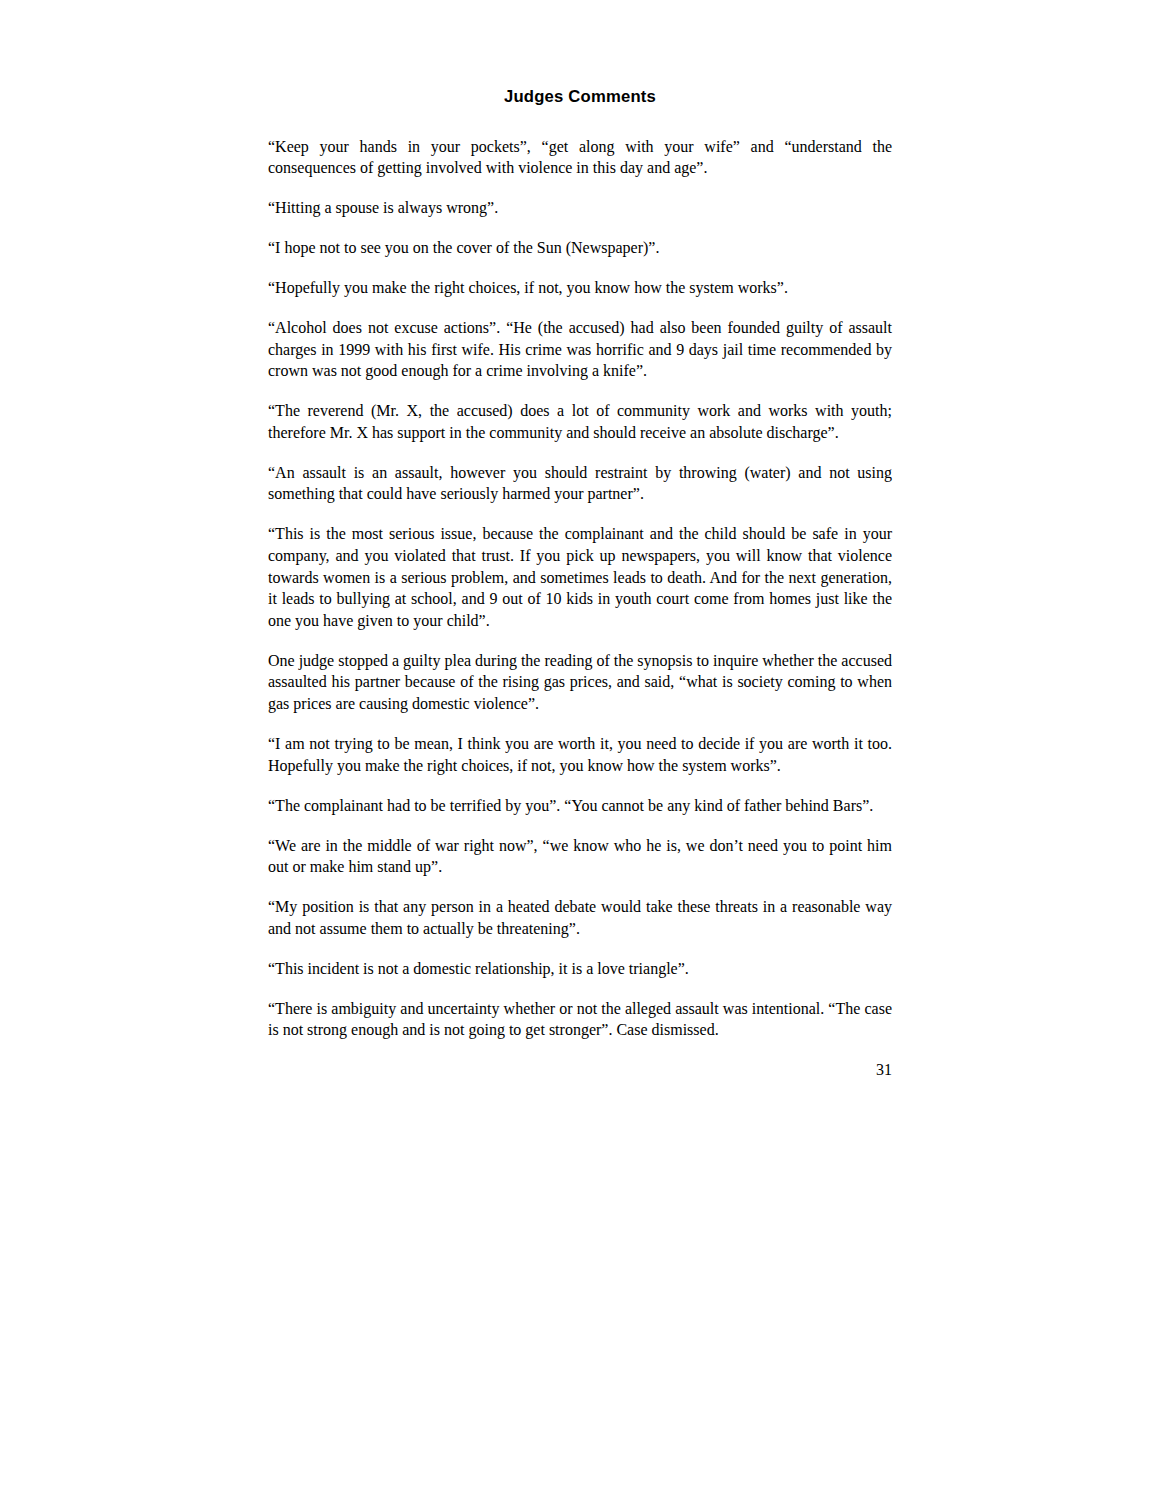Judges Comments
“Keep your hands in your pockets”, “get along with your wife” and “understand the consequences of getting involved with violence in this day and age”.
“Hitting a spouse is always wrong”.
“I hope not to see you on the cover of the Sun (Newspaper)”.
“Hopefully you make the right choices, if not, you know how the system works”.
“Alcohol does not excuse actions”. “He (the accused) had also been founded guilty of assault charges in 1999 with his first wife. His crime was horrific and 9 days jail time recommended by crown was not good enough for a crime involving a knife”.
“The reverend (Mr. X, the accused) does a lot of community work and works with youth; therefore Mr. X has support in the community and should receive an absolute discharge”.
“An assault is an assault, however you should restraint by throwing (water) and not using something that could have seriously harmed your partner”.
“This is the most serious issue, because the complainant and the child should be safe in your company, and you violated that trust. If you pick up newspapers, you will know that violence towards women is a serious problem, and sometimes leads to death. And for the next generation, it leads to bullying at school, and 9 out of 10 kids in youth court come from homes just like the one you have given to your child”.
One judge stopped a guilty plea during the reading of the synopsis to inquire whether the accused assaulted his partner because of the rising gas prices, and said, “what is society coming to when gas prices are causing domestic violence”.
“I am not trying to be mean, I think you are worth it, you need to decide if you are worth it too. Hopefully you make the right choices, if not, you know how the system works”.
“The complainant had to be terrified by you”. “You cannot be any kind of father behind Bars”.
“We are in the middle of war right now”, “we know who he is, we don’t need you to point him out or make him stand up”.
“My position is that any person in a heated debate would take these threats in a reasonable way and not assume them to actually be threatening”.
“This incident is not a domestic relationship, it is a love triangle”.
“There is ambiguity and uncertainty whether or not the alleged assault was intentional. “The case is not strong enough and is not going to get stronger”. Case dismissed.
31